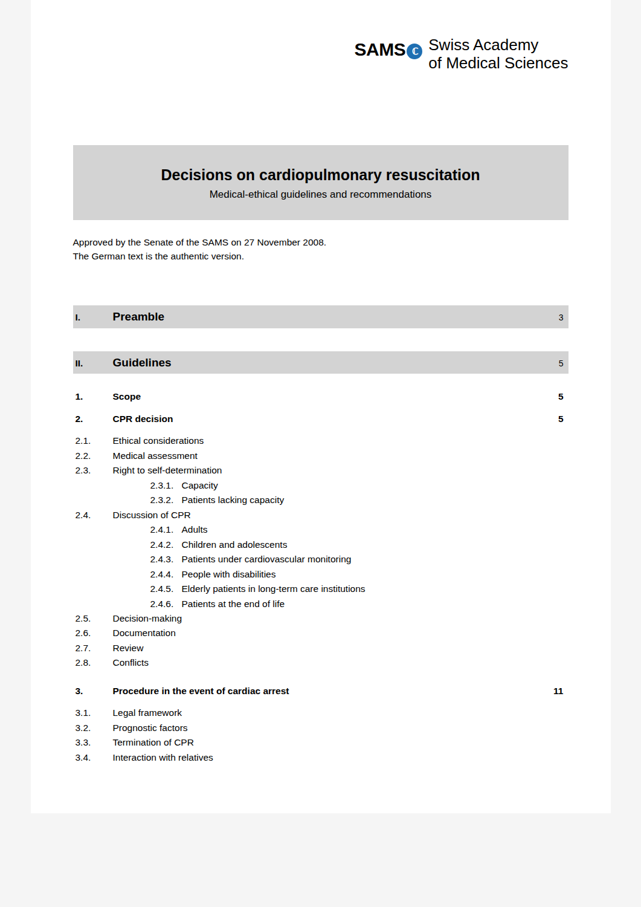SAMSℂ
Swiss Academy of Medical Sciences
Decisions on cardiopulmonary resuscitation
Medical-ethical guidelines and recommendations
Approved by the Senate of the SAMS on 27 November 2008.
The German text is the authentic version.
I. Preamble 3
II. Guidelines 5
1. Scope 5
2. CPR decision 5
2.1. Ethical considerations
2.2. Medical assessment
2.3. Right to self-determination
2.3.1. Capacity
2.3.2. Patients lacking capacity
2.4. Discussion of CPR
2.4.1. Adults
2.4.2. Children and adolescents
2.4.3. Patients under cardiovascular monitoring
2.4.4. People with disabilities
2.4.5. Elderly patients in long-term care institutions
2.4.6. Patients at the end of life
2.5. Decision-making
2.6. Documentation
2.7. Review
2.8. Conflicts
3. Procedure in the event of cardiac arrest 11
3.1. Legal framework
3.2. Prognostic factors
3.3. Termination of CPR
3.4. Interaction with relatives